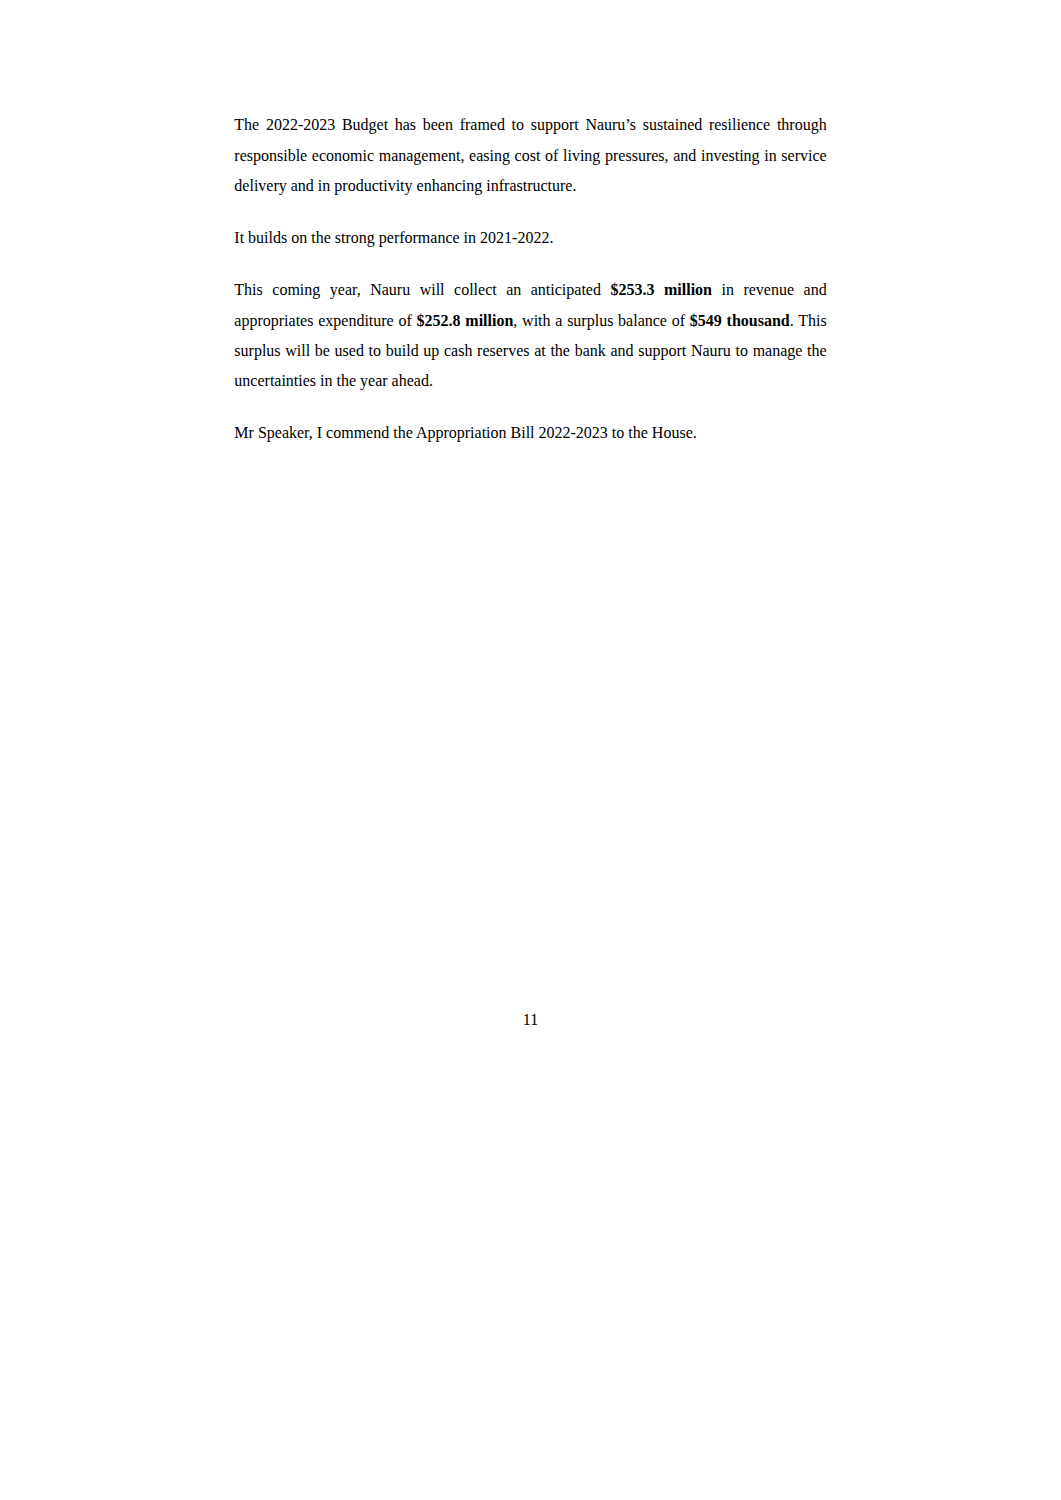The 2022-2023 Budget has been framed to support Nauru’s sustained resilience through responsible economic management, easing cost of living pressures, and investing in service delivery and in productivity enhancing infrastructure.
It builds on the strong performance in 2021-2022.
This coming year, Nauru will collect an anticipated $253.3 million in revenue and appropriates expenditure of $252.8 million, with a surplus balance of $549 thousand. This surplus will be used to build up cash reserves at the bank and support Nauru to manage the uncertainties in the year ahead.
Mr Speaker, I commend the Appropriation Bill 2022-2023 to the House.
11